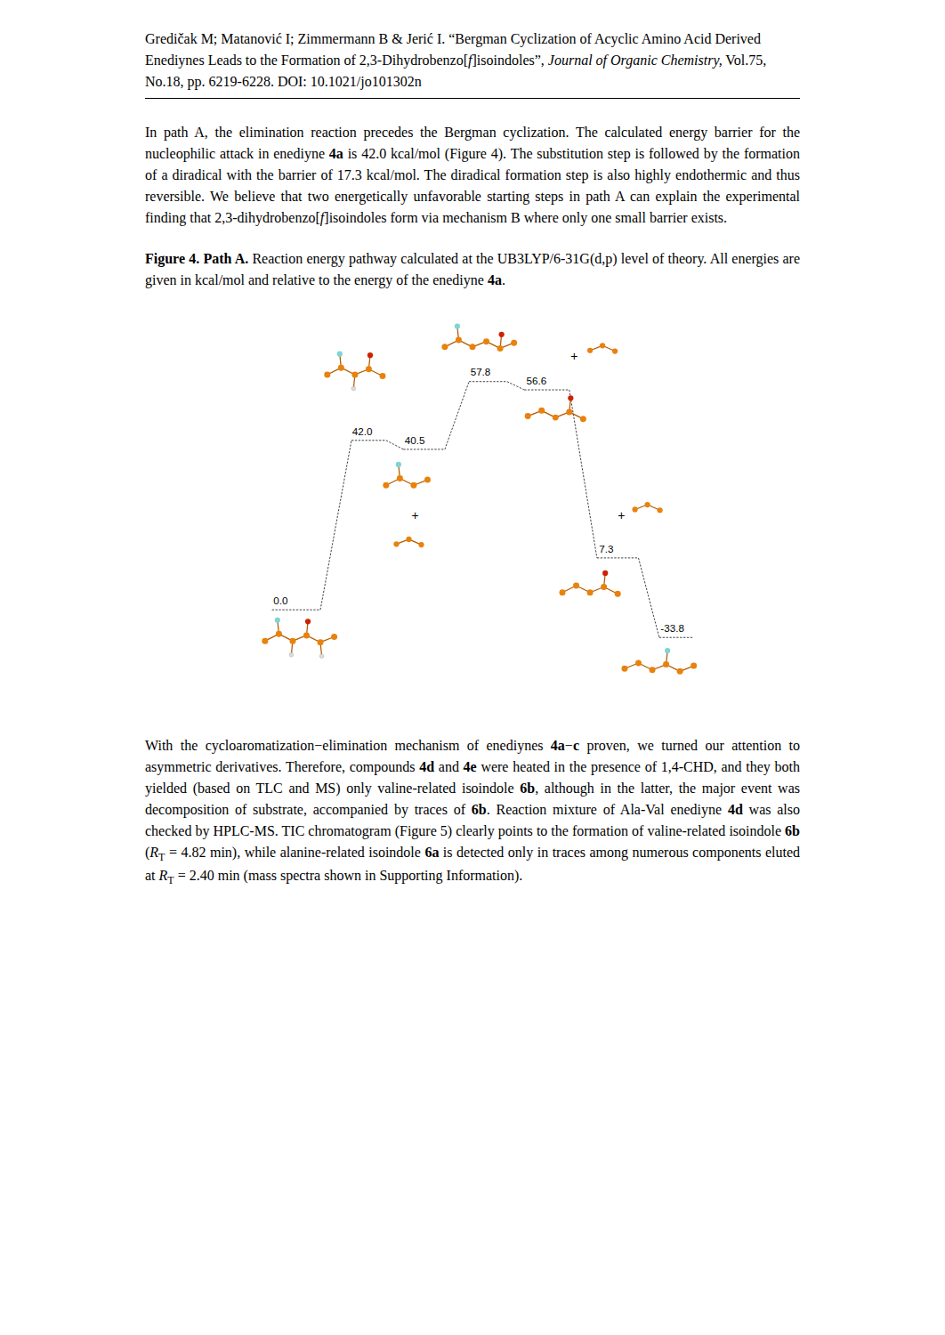Gredičak M; Matanović I; Zimmermann B & Jerić I. “Bergman Cyclization of Acyclic Amino Acid Derived Enediynes Leads to the Formation of 2,3-Dihydrobenzo[f]isoindoles”, Journal of Organic Chemistry, Vol.75, No.18, pp. 6219-6228. DOI: 10.1021/jo101302n
In path A, the elimination reaction precedes the Bergman cyclization. The calculated energy barrier for the nucleophilic attack in enediyne 4a is 42.0 kcal/mol (Figure 4). The substitution step is followed by the formation of a diradical with the barrier of 17.3 kcal/mol. The diradical formation step is also highly endothermic and thus reversible. We believe that two energetically unfavorable starting steps in path A can explain the experimental finding that 2,3-dihydrobenzo[f]isoindoles form via mechanism B where only one small barrier exists.
Figure 4. Path A. Reaction energy pathway calculated at the UB3LYP/6-31G(d,p) level of theory. All energies are given in kcal/mol and relative to the energy of the enediyne 4a.
Path A reaction energy pathway Energy profile with plateaus and transition states. Molecular structures are shown schematically as ball-and-stick clusters. 0.0 42.0 40.5 57.8 56.6 7.3 -33.8 + + +
With the cycloaromatization−elimination mechanism of enediynes 4a−c proven, we turned our attention to asymmetric derivatives. Therefore, compounds 4d and 4e were heated in the presence of 1,4-CHD, and they both yielded (based on TLC and MS) only valine-related isoindole 6b, although in the latter, the major event was decomposition of substrate, accompanied by traces of 6b. Reaction mixture of Ala-Val enediyne 4d was also checked by HPLC-MS. TIC chromatogram (Figure 5) clearly points to the formation of valine-related isoindole 6b (RT = 4.82 min), while alanine-related isoindole 6a is detected only in traces among numerous components eluted at RT = 2.40 min (mass spectra shown in Supporting Information).